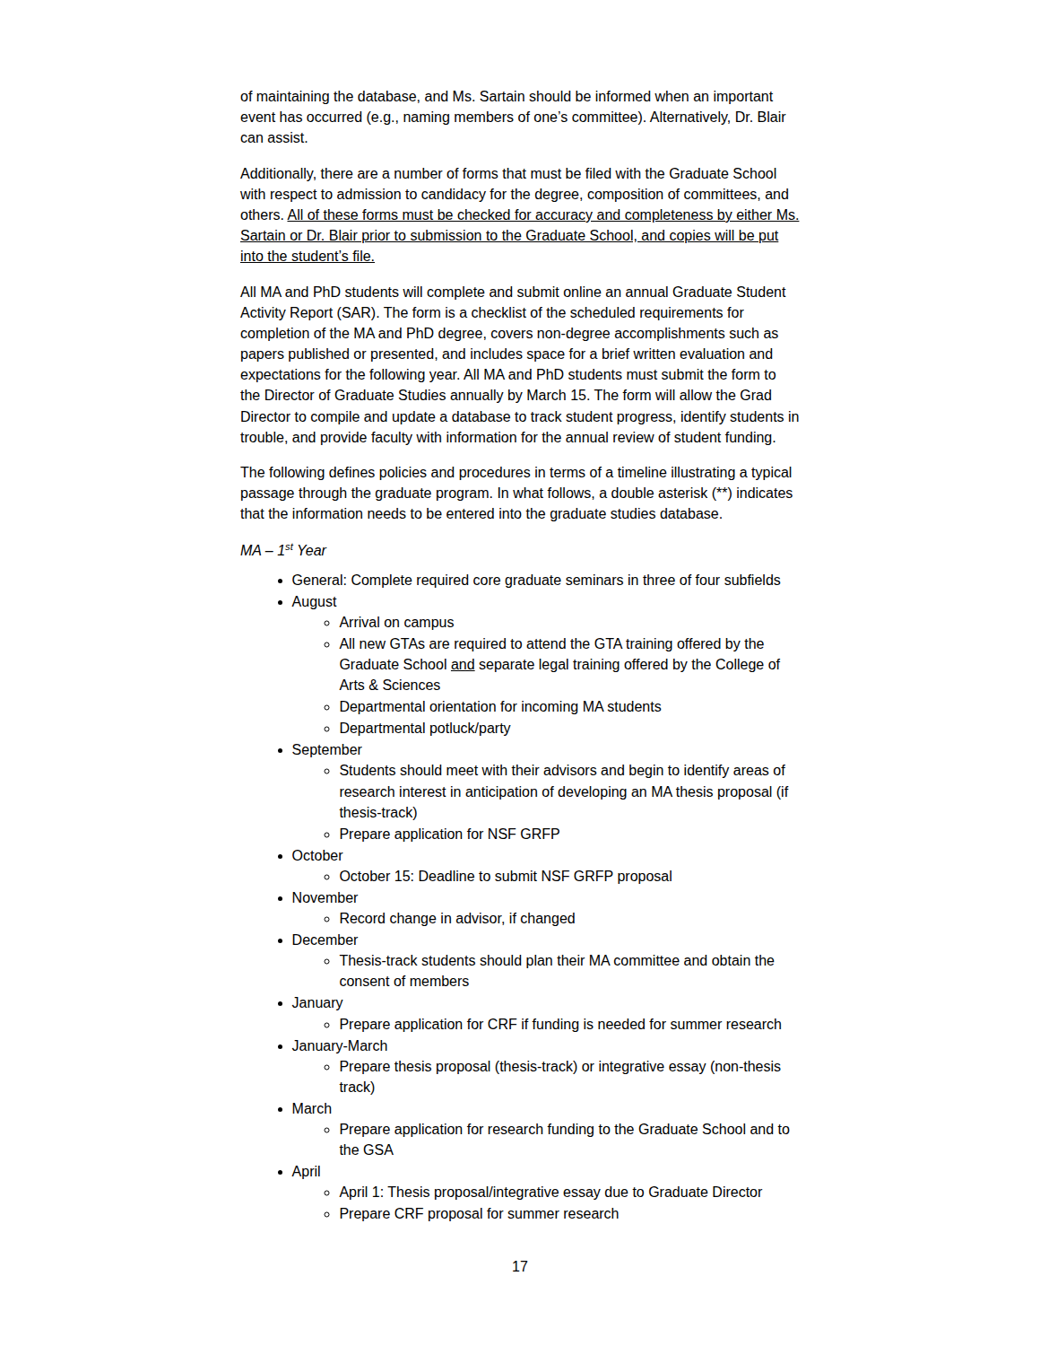of maintaining the database, and Ms. Sartain should be informed when an important event has occurred (e.g., naming members of one’s committee). Alternatively, Dr. Blair can assist.
Additionally, there are a number of forms that must be filed with the Graduate School with respect to admission to candidacy for the degree, composition of committees, and others. All of these forms must be checked for accuracy and completeness by either Ms. Sartain or Dr. Blair prior to submission to the Graduate School, and copies will be put into the student’s file.
All MA and PhD students will complete and submit online an annual Graduate Student Activity Report (SAR). The form is a checklist of the scheduled requirements for completion of the MA and PhD degree, covers non-degree accomplishments such as papers published or presented, and includes space for a brief written evaluation and expectations for the following year. All MA and PhD students must submit the form to the Director of Graduate Studies annually by March 15. The form will allow the Grad Director to compile and update a database to track student progress, identify students in trouble, and provide faculty with information for the annual review of student funding.
The following defines policies and procedures in terms of a timeline illustrating a typical passage through the graduate program. In what follows, a double asterisk (**) indicates that the information needs to be entered into the graduate studies database.
MA – 1st Year
General: Complete required core graduate seminars in three of four subfields
August
Arrival on campus
All new GTAs are required to attend the GTA training offered by the Graduate School and separate legal training offered by the College of Arts & Sciences
Departmental orientation for incoming MA students
Departmental potluck/party
September
Students should meet with their advisors and begin to identify areas of research interest in anticipation of developing an MA thesis proposal (if thesis-track)
Prepare application for NSF GRFP
October
October 15: Deadline to submit NSF GRFP proposal
November
Record change in advisor, if changed
December
Thesis-track students should plan their MA committee and obtain the consent of members
January
Prepare application for CRF if funding is needed for summer research
January-March
Prepare thesis proposal (thesis-track) or integrative essay (non-thesis track)
March
Prepare application for research funding to the Graduate School and to the GSA
April
April 1: Thesis proposal/integrative essay due to Graduate Director
Prepare CRF proposal for summer research
17